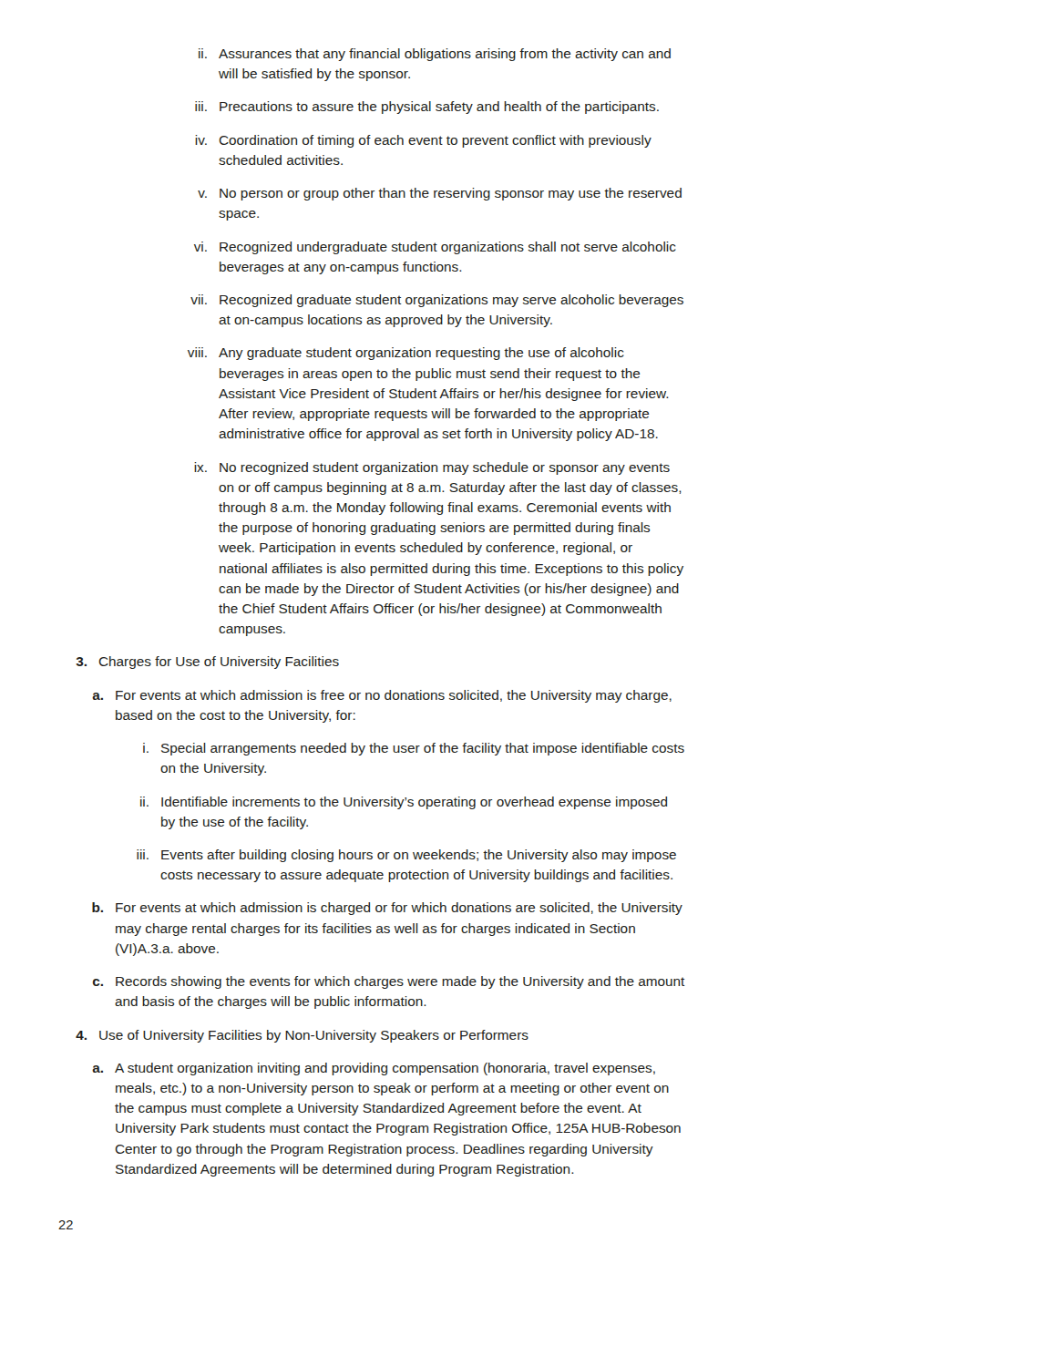ii. Assurances that any financial obligations arising from the activity can and will be satisfied by the sponsor.
iii. Precautions to assure the physical safety and health of the participants.
iv. Coordination of timing of each event to prevent conflict with previously scheduled activities.
v. No person or group other than the reserving sponsor may use the reserved space.
vi. Recognized undergraduate student organizations shall not serve alcoholic beverages at any on-campus functions.
vii. Recognized graduate student organizations may serve alcoholic beverages at on-campus locations as approved by the University.
viii. Any graduate student organization requesting the use of alcoholic beverages in areas open to the public must send their request to the Assistant Vice President of Student Affairs or her/his designee for review. After review, appropriate requests will be forwarded to the appropriate administrative office for approval as set forth in University policy AD-18.
ix. No recognized student organization may schedule or sponsor any events on or off campus beginning at 8 a.m. Saturday after the last day of classes, through 8 a.m. the Monday following final exams. Ceremonial events with the purpose of honoring graduating seniors are permitted during finals week. Participation in events scheduled by conference, regional, or national affiliates is also permitted during this time. Exceptions to this policy can be made by the Director of Student Activities (or his/her designee) and the Chief Student Affairs Officer (or his/her designee) at Commonwealth campuses.
3. Charges for Use of University Facilities
a. For events at which admission is free or no donations solicited, the University may charge, based on the cost to the University, for:
i. Special arrangements needed by the user of the facility that impose identifiable costs on the University.
ii. Identifiable increments to the University’s operating or overhead expense imposed by the use of the facility.
iii. Events after building closing hours or on weekends; the University also may impose costs necessary to assure adequate protection of University buildings and facilities.
b. For events at which admission is charged or for which donations are solicited, the University may charge rental charges for its facilities as well as for charges indicated in Section (VI)A.3.a. above.
c. Records showing the events for which charges were made by the University and the amount and basis of the charges will be public information.
4. Use of University Facilities by Non-University Speakers or Performers
a. A student organization inviting and providing compensation (honoraria, travel expenses, meals, etc.) to a non-University person to speak or perform at a meeting or other event on the campus must complete a University Standardized Agreement before the event. At University Park students must contact the Program Registration Office, 125A HUB-Robeson Center to go through the Program Registration process. Deadlines regarding University Standardized Agreements will be determined during Program Registration.
22